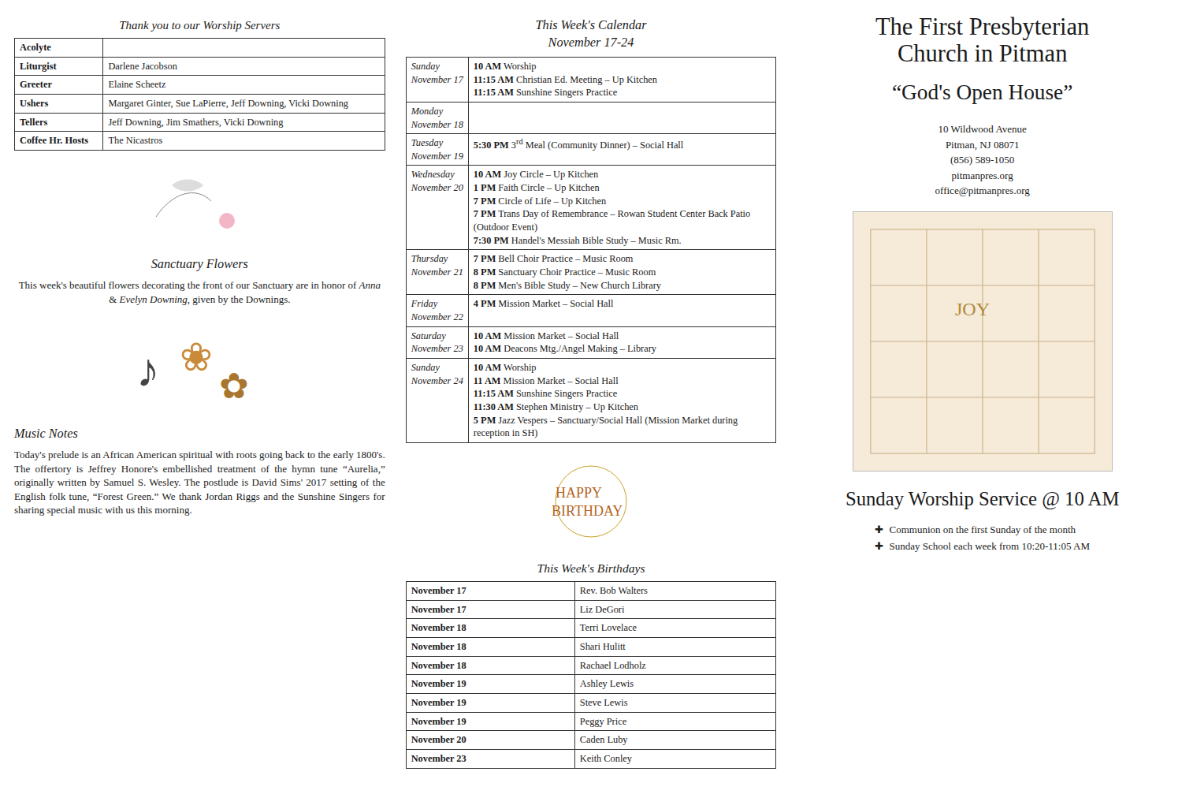Thank you to our Worship Servers
| Acolyte | |
| Liturgist | Darlene Jacobson |
| Greeter | Elaine Scheetz |
| Ushers | Margaret Ginter, Sue LaPierre, Jeff Downing, Vicki Downing |
| Tellers | Jeff Downing, Jim Smathers, Vicki Downing |
| Coffee Hr. Hosts | The Nicastros |
Sanctuary Flowers
This week's beautiful flowers decorating the front of our Sanctuary are in honor of Anna & Evelyn Downing, given by the Downings.
Music Notes
Today's prelude is an African American spiritual with roots going back to the early 1800's. The offertory is Jeffrey Honore's embellished treatment of the hymn tune “Aurelia,” originally written by Samuel S. Wesley. The postlude is David Sims' 2017 setting of the English folk tune, “Forest Green.” We thank Jordan Riggs and the Sunshine Singers for sharing special music with us this morning.
This Week's Calendar November 17-24
| Sunday November 17 | 10 AM Worship 11:15 AM Christian Ed. Meeting – Up Kitchen 11:15 AM Sunshine Singers Practice |
| Monday November 18 | |
| Tuesday November 19 | 5:30 PM 3 rd Meal (Community Dinner) – Social Hall |
| Wednesday November 20 | 10 AM Joy Circle – Up Kitchen 1 PM Faith Circle – Up Kitchen 7 PM Circle of Life – Up Kitchen 7 PM Trans Day of Remembrance – Rowan Student Center Back Patio (Outdoor Event) 7:30 PM Handel's Messiah Bible Study – Music Rm. |
| Thursday November 21 | 7 PM Bell Choir Practice – Music Room 8 PM Sanctuary Choir Practice – Music Room 8 PM Men's Bible Study – New Church Library |
| Friday November 22 | 4 PM Mission Market – Social Hall |
| Saturday November 23 | 10 AM Mission Market – Social Hall 10 AM Deacons Mtg./Angel Making – Library |
| Sunday November 24 | 10 AM Worship 11 AM Mission Market – Social Hall 11:15 AM Sunshine Singers Practice 11:30 AM Stephen Ministry – Up Kitchen 5 PM Jazz Vespers – Sanctuary/Social Hall (Mission Market during reception in SH) |
This Week's Birthdays
| November 17 | Rev. Bob Walters |
| November 17 | Liz DeGori |
| November 18 | Terri Lovelace |
| November 18 | Shari Hulitt |
| November 18 | Rachael Lodholz |
| November 19 | Ashley Lewis |
| November 19 | Steve Lewis |
| November 19 | Peggy Price |
| November 20 | Caden Luby |
| November 23 | Keith Conley |
The First Presbyterian
Church in Pitman
“God's Open House”
10 Wildwood Avenue
Pitman, NJ 08071
(856) 589-1050
pitmanpres.org
office@pitmanpres.org
Sunday Worship Service @ 10 AM
Communion on the first Sunday of the month
Sunday School each week from 10:20-11:05 AM